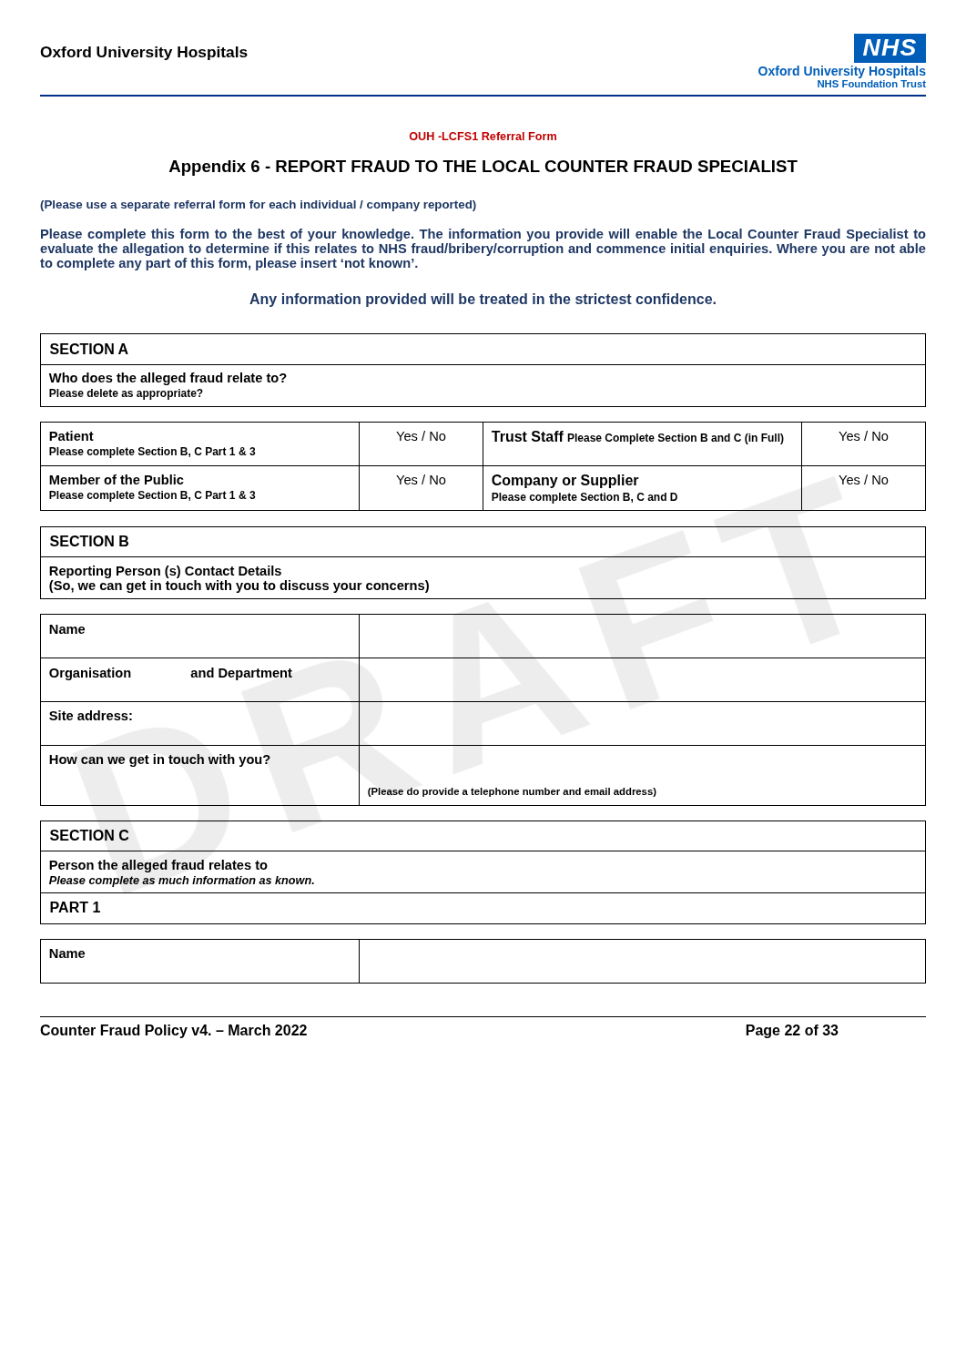DRAFT
Oxford University Hospitals
NHS
Oxford University Hospitals
NHS Foundation Trust
OUH -LCFS1 Referral Form
Appendix 6 - REPORT FRAUD TO THE LOCAL COUNTER FRAUD SPECIALIST
(Please use a separate referral form for each individual / company reported)
Please complete this form to the best of your knowledge. The information you provide will enable the Local Counter Fraud Specialist to evaluate the allegation to determine if this relates to NHS fraud/bribery/corruption and commence initial enquiries. Where you are not able to complete any part of this form, please insert ‘not known’.
Any information provided will be treated in the strictest confidence.
| SECTION A |
| Who does the alleged fraud relate to? Please delete as appropriate? |
| Patient Please complete Section B, C Part 1 & 3 | Yes / No | Trust Staff Please Complete Section B and C (in Full) | Yes / No |
| Member of the Public Please complete Section B, C Part 1 & 3 | Yes / No | Company or Supplier Please complete Section B, C and D | Yes / No |
| SECTION B |
| Reporting Person (s) Contact Details (So, we can get in touch with you to discuss your concerns) |
| Name | |
| Organisation and Department | |
| Site address: | |
| How can we get in touch with you? | (Please do provide a telephone number and email address) |
| SECTION C |
| Person the alleged fraud relates to Please complete as much information as known. |
| PART 1 |
| Name | |
Counter Fraud Policy v4. – March 2022
Page 22 of 33